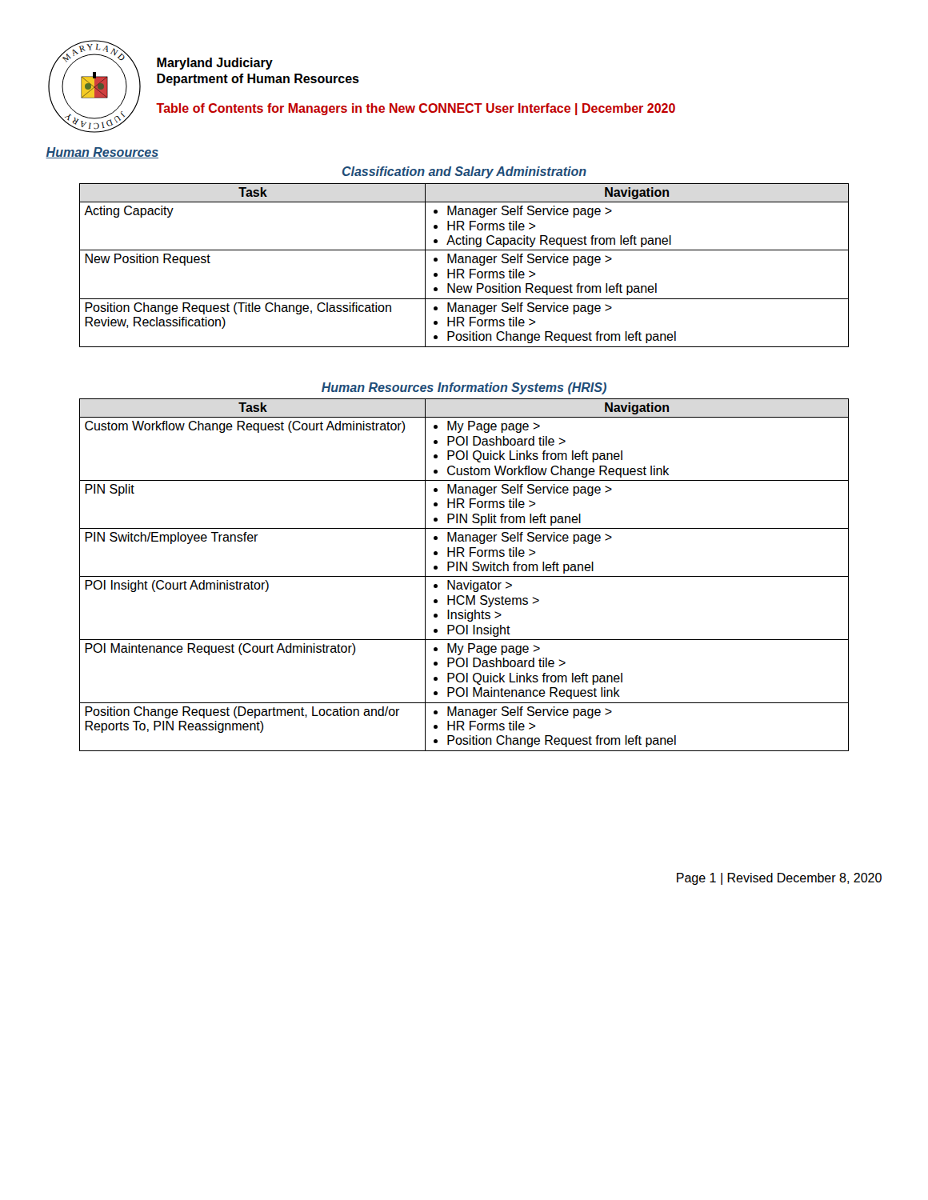MARYLAND JUDICIARY
Maryland Judiciary
Department of Human Resources
Table of Contents for Managers in the New CONNECT User Interface | December 2020
Human Resources
Classification and Salary Administration
| Task | Navigation |
| --- | --- |
| Acting Capacity | Manager Self Service page > HR Forms tile > Acting Capacity Request from left panel |
| New Position Request | Manager Self Service page > HR Forms tile > New Position Request from left panel |
| Position Change Request (Title Change, Classification Review, Reclassification) | Manager Self Service page > HR Forms tile > Position Change Request from left panel |
Human Resources Information Systems (HRIS)
| Task | Navigation |
| --- | --- |
| Custom Workflow Change Request (Court Administrator) | My Page page > POI Dashboard tile > POI Quick Links from left panel Custom Workflow Change Request link |
| PIN Split | Manager Self Service page > HR Forms tile > PIN Split from left panel |
| PIN Switch/Employee Transfer | Manager Self Service page > HR Forms tile > PIN Switch from left panel |
| POI Insight (Court Administrator) | Navigator > HCM Systems > Insights > POI Insight |
| POI Maintenance Request (Court Administrator) | My Page page > POI Dashboard tile > POI Quick Links from left panel POI Maintenance Request link |
| Position Change Request (Department, Location and/or Reports To, PIN Reassignment) | Manager Self Service page > HR Forms tile > Position Change Request from left panel |
Page 1 | Revised December 8, 2020